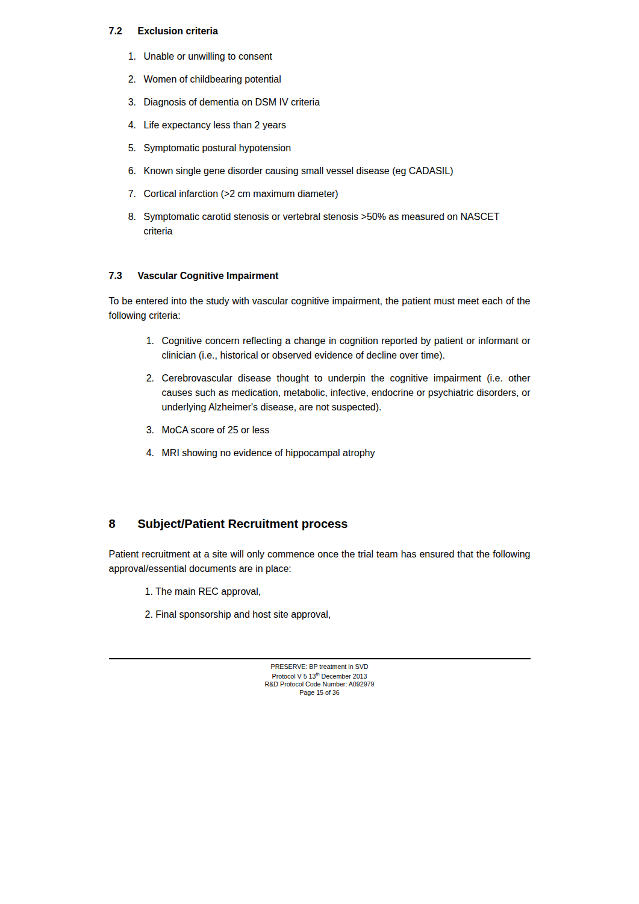7.2 Exclusion criteria
Unable or unwilling to consent
Women of childbearing potential
Diagnosis of dementia on DSM IV criteria
Life expectancy less than 2 years
Symptomatic postural hypotension
Known single gene disorder causing small vessel disease (eg CADASIL)
Cortical infarction (>2 cm maximum diameter)
Symptomatic carotid stenosis or vertebral stenosis >50% as measured on NASCET criteria
7.3 Vascular Cognitive Impairment
To be entered into the study with vascular cognitive impairment, the patient must meet each of the following criteria:
Cognitive concern reflecting a change in cognition reported by patient or informant or clinician (i.e., historical or observed evidence of decline over time).
Cerebrovascular disease thought to underpin the cognitive impairment (i.e. other causes such as medication, metabolic, infective, endocrine or psychiatric disorders, or underlying Alzheimer's disease, are not suspected).
MoCA score of 25 or less
MRI showing no evidence of hippocampal atrophy
8 Subject/Patient Recruitment process
Patient recruitment at a site will only commence once the trial team has ensured that the following approval/essential documents are in place:
1. The main REC approval,
2. Final sponsorship and host site approval,
PRESERVE: BP treatment in SVD Protocol V 5 13th December 2013 R&D Protocol Code Number: A092979 Page 15 of 36